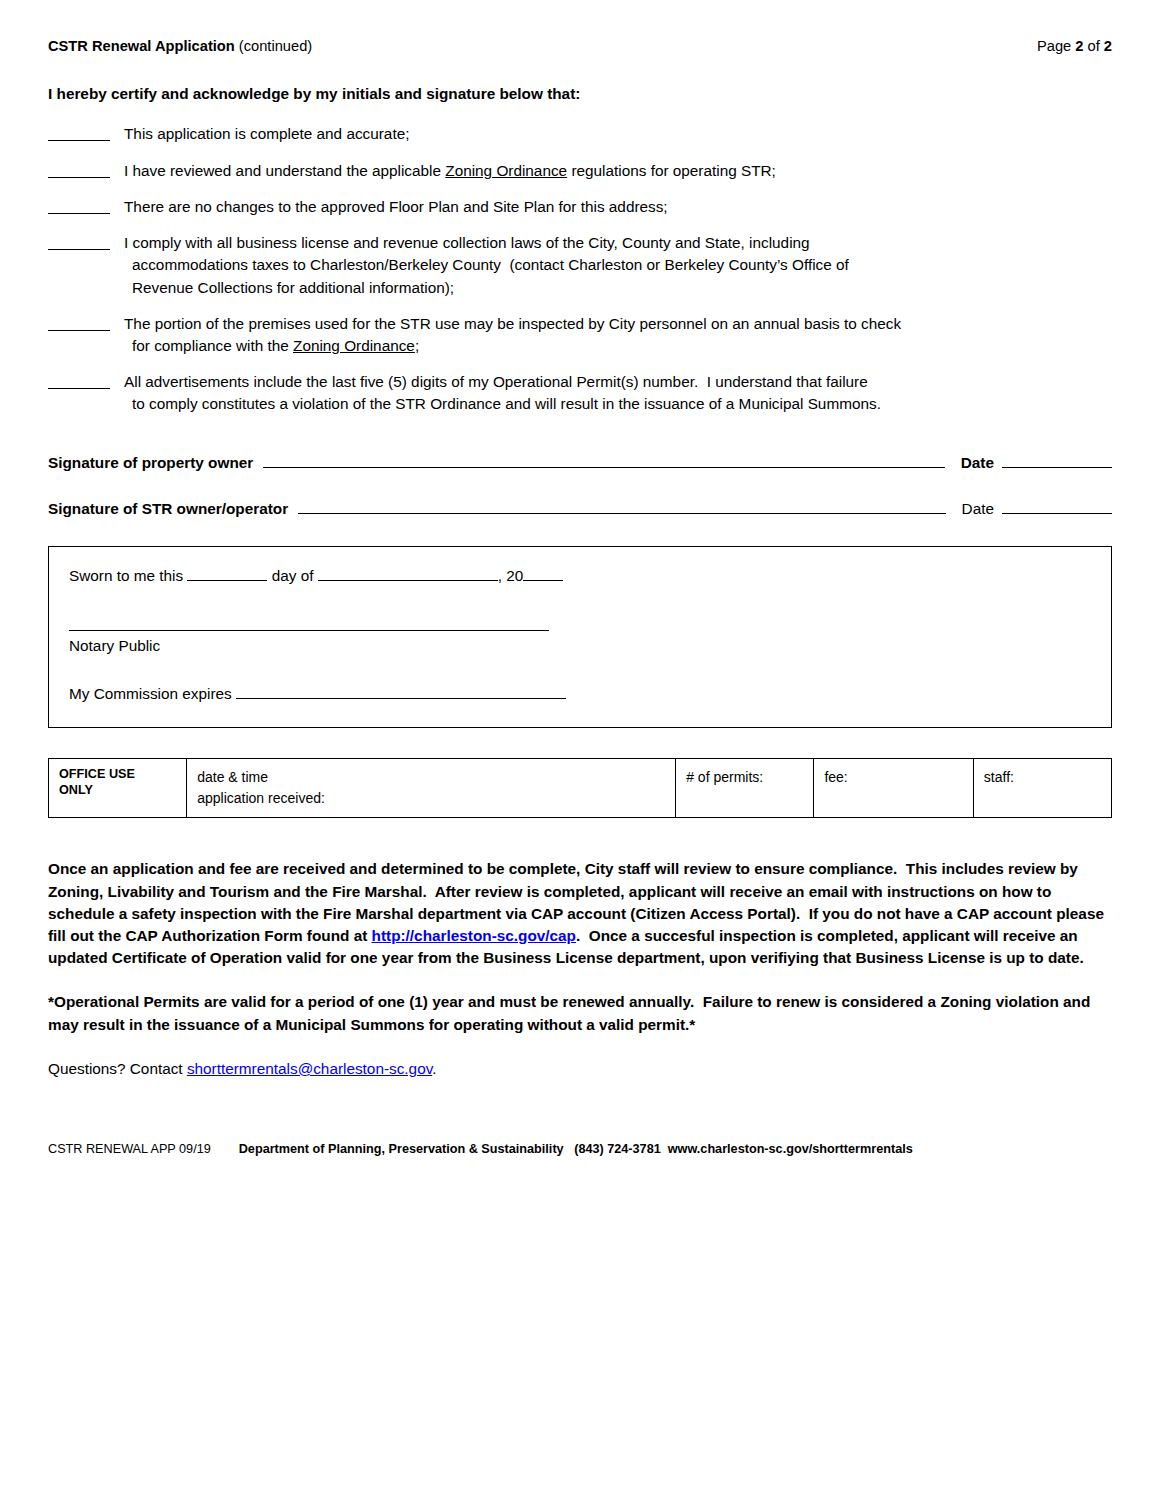CSTR Renewal Application (continued)
Page 2 of 2
I hereby certify and acknowledge by my initials and signature below that:
This application is complete and accurate;
I have reviewed and understand the applicable Zoning Ordinance regulations for operating STR;
There are no changes to the approved Floor Plan and Site Plan for this address;
I comply with all business license and revenue collection laws of the City, County and State, including accommodations taxes to Charleston/Berkeley County (contact Charleston or Berkeley County’s Office of Revenue Collections for additional information);
The portion of the premises used for the STR use may be inspected by City personnel on an annual basis to check for compliance with the Zoning Ordinance;
All advertisements include the last five (5) digits of my Operational Permit(s) number. I understand that failure to comply constitutes a violation of the STR Ordinance and will result in the issuance of a Municipal Summons.
Signature of property owner Date
Signature of STR owner/operator Date
Sworn to me this day of , 20
Notary Public
My Commission expires
| OFFICE USE ONLY | date & time application received: | # of permits: | fee: | staff: |
Once an application and fee are received and determined to be complete, City staff will review to ensure compliance. This includes review by Zoning, Livability and Tourism and the Fire Marshal. After review is completed, applicant will receive an email with instructions on how to schedule a safety inspection with the Fire Marshal department via CAP account (Citizen Access Portal). If you do not have a CAP account please fill out the CAP Authorization Form found at http://charleston-sc.gov/cap. Once a succesful inspection is completed, applicant will receive an updated Certificate of Operation valid for one year from the Business License department, upon verifiying that Business License is up to date.
*Operational Permits are valid for a period of one (1) year and must be renewed annually. Failure to renew is considered a Zoning violation and may result in the issuance of a Municipal Summons for operating without a valid permit.*
Questions? Contact shorttermrentals@charleston-sc.gov.
CSTR RENEWAL APP 09/19
Department of Planning, Preservation & Sustainability (843) 724-3781 www.charleston-sc.gov/shorttermrentals